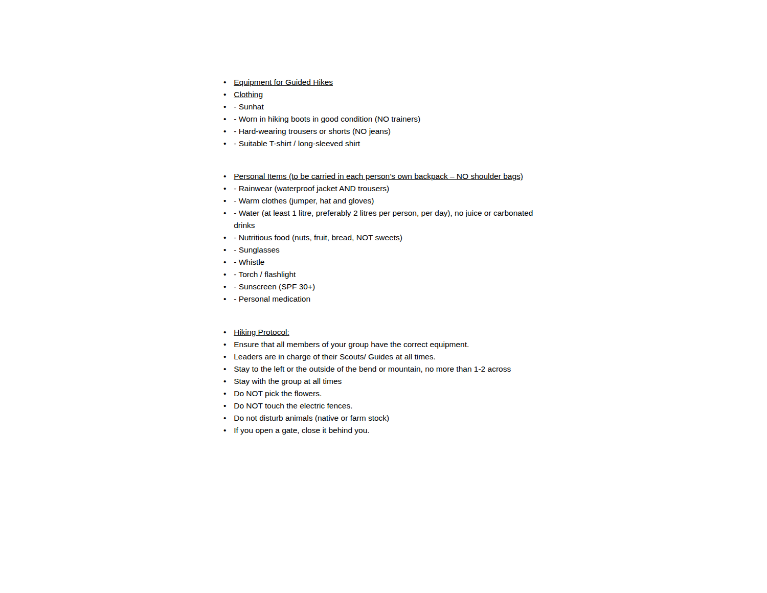Equipment for Guided Hikes
Clothing
- Sunhat
- Worn in hiking boots in good condition (NO trainers)
- Hard-wearing trousers or shorts (NO jeans)
- Suitable T-shirt / long-sleeved shirt
Personal Items (to be carried in each person’s own backpack – NO shoulder bags)
- Rainwear (waterproof jacket AND trousers)
- Warm clothes (jumper, hat and gloves)
- Water (at least 1 litre, preferably 2 litres per person, per day), no juice or carbonated drinks
- Nutritious food (nuts, fruit, bread, NOT sweets)
- Sunglasses
- Whistle
- Torch / flashlight
- Sunscreen (SPF 30+)
- Personal medication
Hiking Protocol:
Ensure that all members of your group have the correct equipment.
Leaders are in charge of their Scouts/ Guides at all times.
Stay to the left or the outside of the bend or mountain, no more than 1-2 across
Stay with the group at all times
Do NOT pick the flowers.
Do NOT touch the electric fences.
Do not disturb animals (native or farm stock)
If you open a gate, close it behind you.